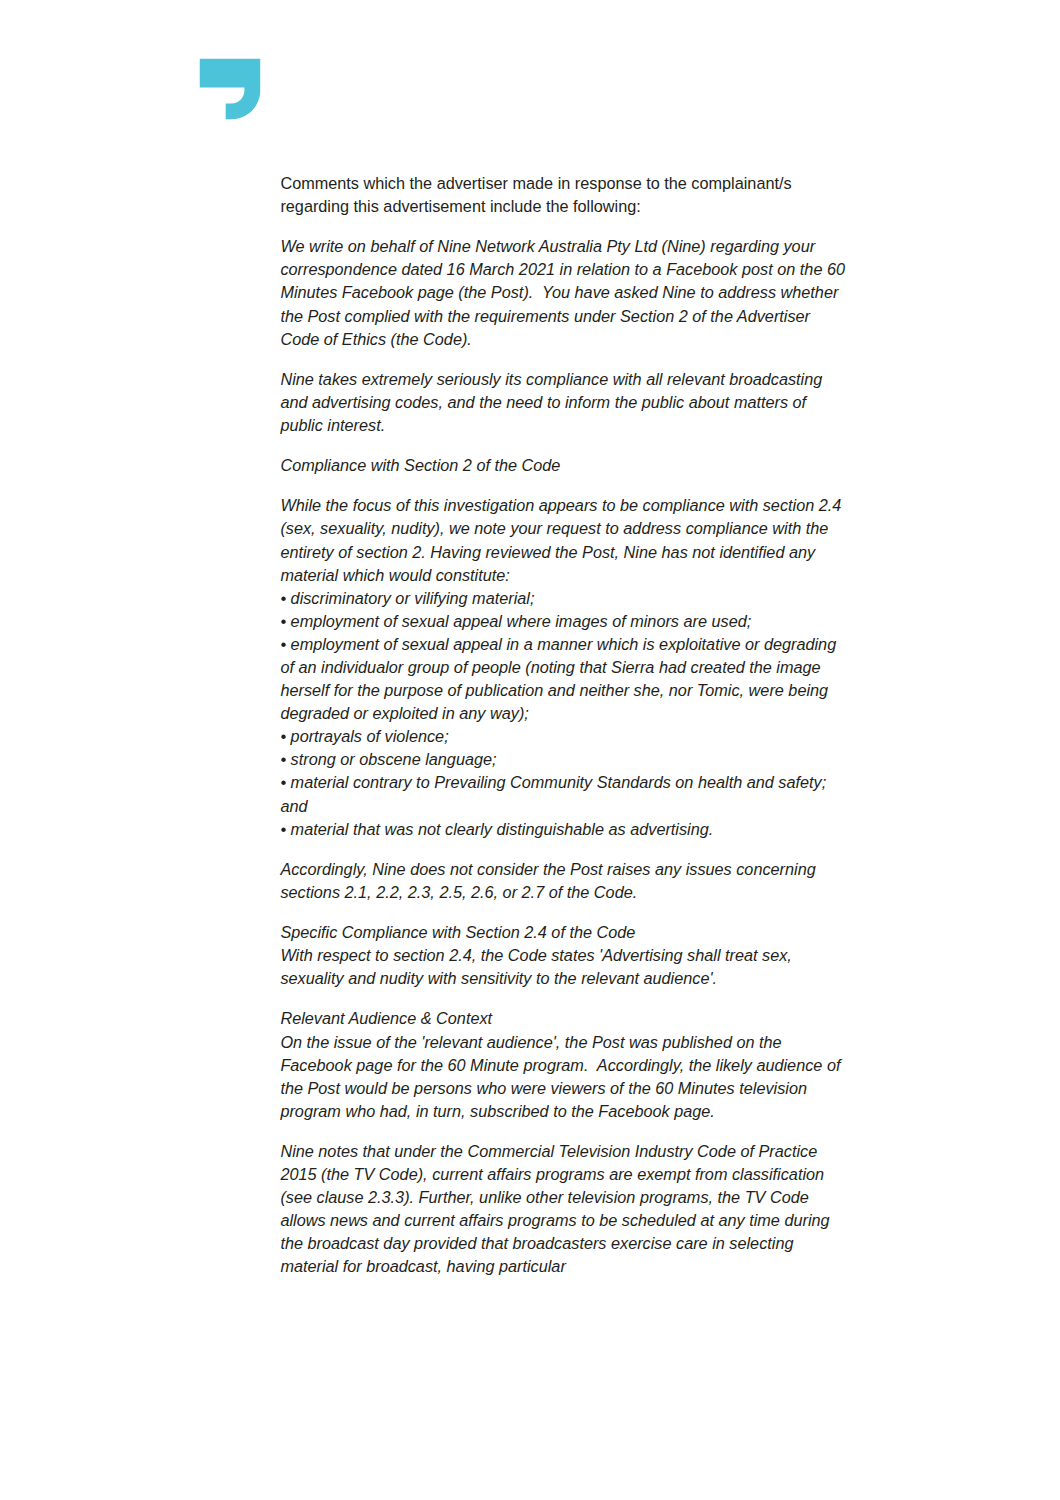Comments which the advertiser made in response to the complainant/s regarding this advertisement include the following:
We write on behalf of Nine Network Australia Pty Ltd (Nine) regarding your correspondence dated 16 March 2021 in relation to a Facebook post on the 60 Minutes Facebook page (the Post). You have asked Nine to address whether the Post complied with the requirements under Section 2 of the Advertiser Code of Ethics (the Code).
Nine takes extremely seriously its compliance with all relevant broadcasting and advertising codes, and the need to inform the public about matters of public interest.
Compliance with Section 2 of the Code
While the focus of this investigation appears to be compliance with section 2.4 (sex, sexuality, nudity), we note your request to address compliance with the entirety of section 2. Having reviewed the Post, Nine has not identified any material which would constitute:
• discriminatory or vilifying material;
• employment of sexual appeal where images of minors are used;
• employment of sexual appeal in a manner which is exploitative or degrading of an individualor group of people (noting that Sierra had created the image herself for the purpose of publication and neither she, nor Tomic, were being degraded or exploited in any way);
• portrayals of violence;
• strong or obscene language;
• material contrary to Prevailing Community Standards on health and safety; and
• material that was not clearly distinguishable as advertising.
Accordingly, Nine does not consider the Post raises any issues concerning sections 2.1, 2.2, 2.3, 2.5, 2.6, or 2.7 of the Code.
Specific Compliance with Section 2.4 of the Code
With respect to section 2.4, the Code states 'Advertising shall treat sex, sexuality and nudity with sensitivity to the relevant audience'.
Relevant Audience & Context
On the issue of the 'relevant audience', the Post was published on the Facebook page for the 60 Minute program. Accordingly, the likely audience of the Post would be persons who were viewers of the 60 Minutes television program who had, in turn, subscribed to the Facebook page.
Nine notes that under the Commercial Television Industry Code of Practice 2015 (the TV Code), current affairs programs are exempt from classification (see clause 2.3.3). Further, unlike other television programs, the TV Code allows news and current affairs programs to be scheduled at any time during the broadcast day provided that broadcasters exercise care in selecting material for broadcast, having particular